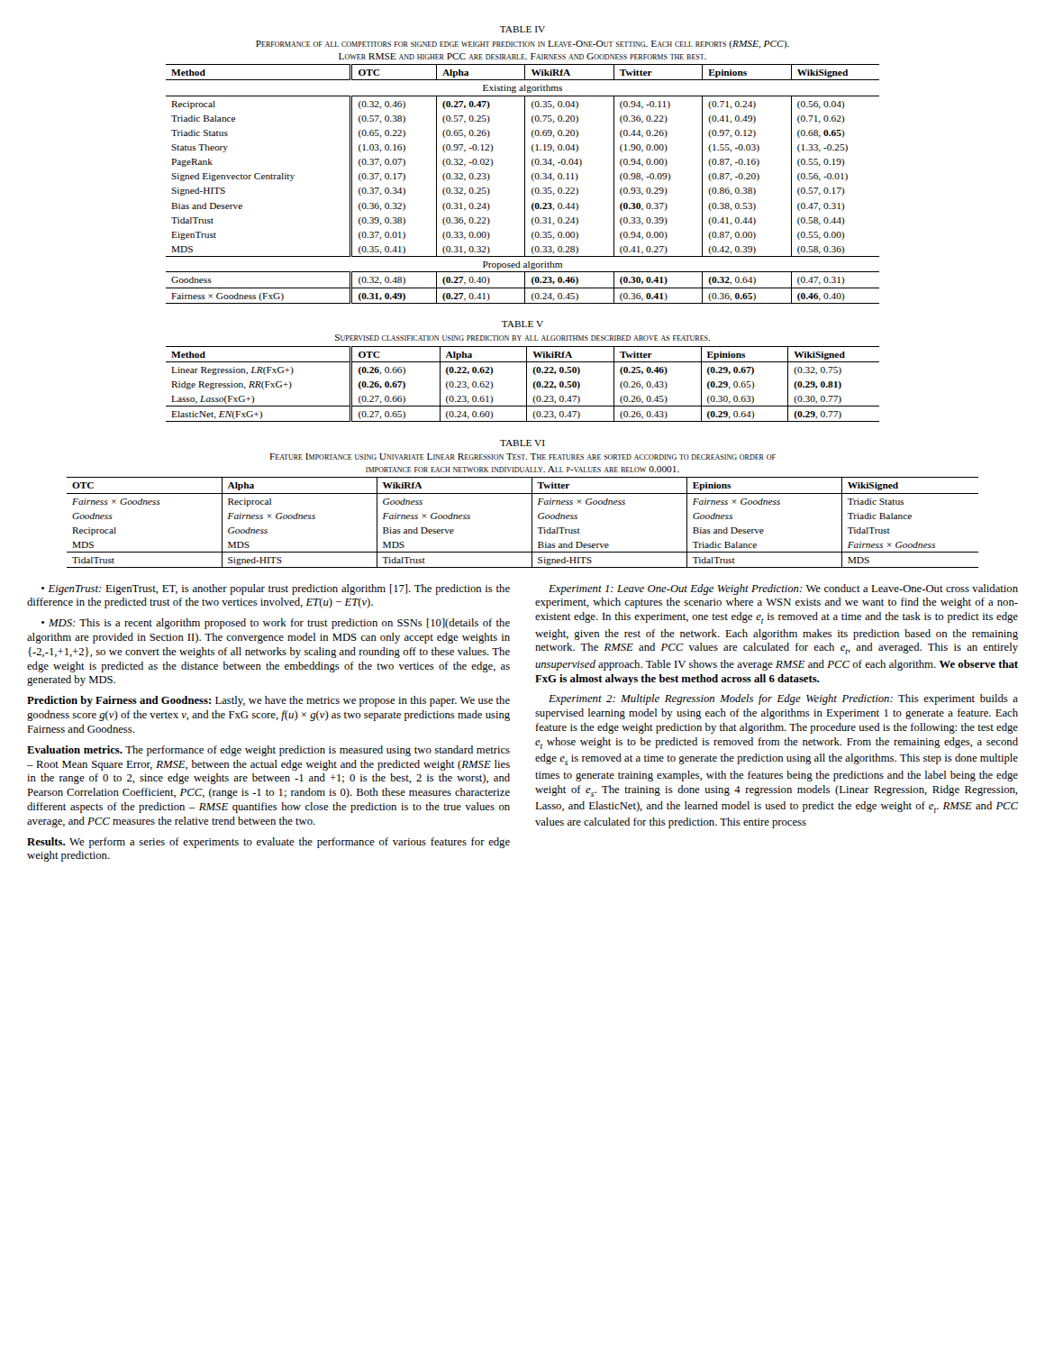TABLE IV
Performance of all competitors for signed edge weight prediction in Leave-One-Out setting. Each cell reports (RMSE, PCC).
Lower RMSE and higher PCC are desirable. Fairness and Goodness performs the best.
| Method | OTC | Alpha | WikiRfA | Twitter | Epinions | WikiSigned |
| --- | --- | --- | --- | --- | --- | --- |
| Existing algorithms |
| Reciprocal | (0.32, 0.46) | (0.27, 0.47) | (0.35, 0.04) | (0.94, -0.11) | (0.71, 0.24) | (0.56, 0.04) |
| Triadic Balance | (0.57, 0.38) | (0.57, 0.25) | (0.75, 0.20) | (0.36, 0.22) | (0.41, 0.49) | (0.71, 0.62) |
| Triadic Status | (0.65, 0.22) | (0.65, 0.26) | (0.69, 0.20) | (0.44, 0.26) | (0.97, 0.12) | (0.68, 0.65 ) |
| Status Theory | (1.03, 0.16) | (0.97, -0.12) | (1.19, 0.04) | (1.90, 0.00) | (1.55, -0.03) | (1.33, -0.25) |
| PageRank | (0.37, 0.07) | (0.32, -0.02) | (0.34, -0.04) | (0.94, 0.00) | (0.87, -0.16) | (0.55, 0.19) |
| Signed Eigenvector Centrality | (0.37, 0.17) | (0.32, 0.23) | (0.34, 0.11) | (0.98, -0.09) | (0.87, -0.20) | (0.56, -0.01) |
| Signed-HITS | (0.37, 0.34) | (0.32, 0.25) | (0.35, 0.22) | (0.93, 0.29) | (0.86, 0.38) | (0.57, 0.17) |
| Bias and Deserve | (0.36, 0.32) | (0.31, 0.24) | (0.23 , 0.44) | (0.30 , 0.37) | (0.38, 0.53) | (0.47, 0.31) |
| TidalTrust | (0.39, 0.38) | (0.36, 0.22) | (0.31, 0.24) | (0.33, 0.39) | (0.41, 0.44) | (0.58, 0.44) |
| EigenTrust | (0.37, 0.01) | (0.33, 0.00) | (0.35, 0.00) | (0.94, 0.00) | (0.87, 0.00) | (0.55, 0.00) |
| MDS | (0.35, 0.41) | (0.31, 0.32) | (0.33, 0.28) | (0.41, 0.27) | (0.42, 0.39) | (0.58, 0.36) |
| Proposed algorithm |
| Goodness | (0.32, 0.48) | (0.27 , 0.40) | (0.23, 0.46) | (0.30, 0.41) | (0.32 , 0.64) | (0.47, 0.31) |
| Fairness × Goodness (FxG) | (0.31, 0.49) | (0.27 , 0.41) | (0.24, 0.45) | (0.36, 0.41 ) | (0.36, 0.65 ) | (0.46 , 0.40) |
TABLE V
Supervised classification using prediction by all algorithms described above as features.
| Method | OTC | Alpha | WikiRfA | Twitter | Epinions | WikiSigned |
| --- | --- | --- | --- | --- | --- | --- |
| Linear Regression, LR (FxG+) | (0.26 , 0.66) | (0.22, 0.62) | (0.22, 0.50) | (0.25, 0.46) | (0.29, 0.67) | (0.32, 0.75) |
| Ridge Regression, RR (FxG+) | (0.26, 0.67) | (0.23, 0.62) | (0.22, 0.50) | (0.26, 0.43) | (0.29 , 0.65) | (0.29, 0.81) |
| Lasso, Lasso (FxG+) | (0.27, 0.66) | (0.23, 0.61) | (0.23, 0.47) | (0.26, 0.45) | (0.30, 0.63) | (0.30, 0.77) |
| ElasticNet, EN (FxG+) | (0.27, 0.65) | (0.24, 0.60) | (0.23, 0.47) | (0.26, 0.43) | (0.29 , 0.64) | (0.29 , 0.77) |
TABLE VI
Feature Importance using Univariate Linear Regression Test. The features are sorted according to decreasing order of
importance for each network individually. All p-values are below 0.0001.
| OTC | Alpha | WikiRfA | Twitter | Epinions | WikiSigned |
| --- | --- | --- | --- | --- | --- |
| Fairness × Goodness | Reciprocal | Goodness | Fairness × Goodness | Fairness × Goodness | Triadic Status |
| Goodness | Fairness × Goodness | Fairness × Goodness | Goodness | Goodness | Triadic Balance |
| Reciprocal | Goodness | Bias and Deserve | TidalTrust | Bias and Deserve | TidalTrust |
| MDS | MDS | MDS | Bias and Deserve | Triadic Balance | Fairness × Goodness |
| TidalTrust | Signed-HITS | TidalTrust | Signed-HITS | TidalTrust | MDS |
• EigenTrust: EigenTrust, ET, is another popular trust prediction algorithm [17]. The prediction is the difference in the predicted trust of the two vertices involved, ET(u) − ET(v).
• MDS: This is a recent algorithm proposed to work for trust prediction on SSNs [10](details of the algorithm are provided in Section II). The convergence model in MDS can only accept edge weights in {-2,-1,+1,+2}, so we convert the weights of all networks by scaling and rounding off to these values. The edge weight is predicted as the distance between the embeddings of the two vertices of the edge, as generated by MDS.
Prediction by Fairness and Goodness: Lastly, we have the metrics we propose in this paper. We use the goodness score g(v) of the vertex v, and the FxG score, f(u) × g(v) as two separate predictions made using Fairness and Goodness.
Evaluation metrics. The performance of edge weight prediction is measured using two standard metrics – Root Mean Square Error, RMSE, between the actual edge weight and the predicted weight (RMSE lies in the range of 0 to 2, since edge weights are between -1 and +1; 0 is the best, 2 is the worst), and Pearson Correlation Coefficient, PCC, (range is -1 to 1; random is 0). Both these measures characterize different aspects of the prediction – RMSE quantifies how close the prediction is to the true values on average, and PCC measures the relative trend between the two.
Results. We perform a series of experiments to evaluate the performance of various features for edge weight prediction.
Experiment 1: Leave One-Out Edge Weight Prediction: We conduct a Leave-One-Out cross validation experiment, which captures the scenario where a WSN exists and we want to find the weight of a non-existent edge. In this experiment, one test edge et is removed at a time and the task is to predict its edge weight, given the rest of the network. Each algorithm makes its prediction based on the remaining network. The RMSE and PCC values are calculated for each et, and averaged. This is an entirely unsupervised approach. Table IV shows the average RMSE and PCC of each algorithm. We observe that FxG is almost always the best method across all 6 datasets.
Experiment 2: Multiple Regression Models for Edge Weight Prediction: This experiment builds a supervised learning model by using each of the algorithms in Experiment 1 to generate a feature. Each feature is the edge weight prediction by that algorithm. The procedure used is the following: the test edge et whose weight is to be predicted is removed from the network. From the remaining edges, a second edge es is removed at a time to generate the prediction using all the algorithms. This step is done multiple times to generate training examples, with the features being the predictions and the label being the edge weight of es. The training is done using 4 regression models (Linear Regression, Ridge Regression, Lasso, and ElasticNet), and the learned model is used to predict the edge weight of et. RMSE and PCC values are calculated for this prediction. This entire process